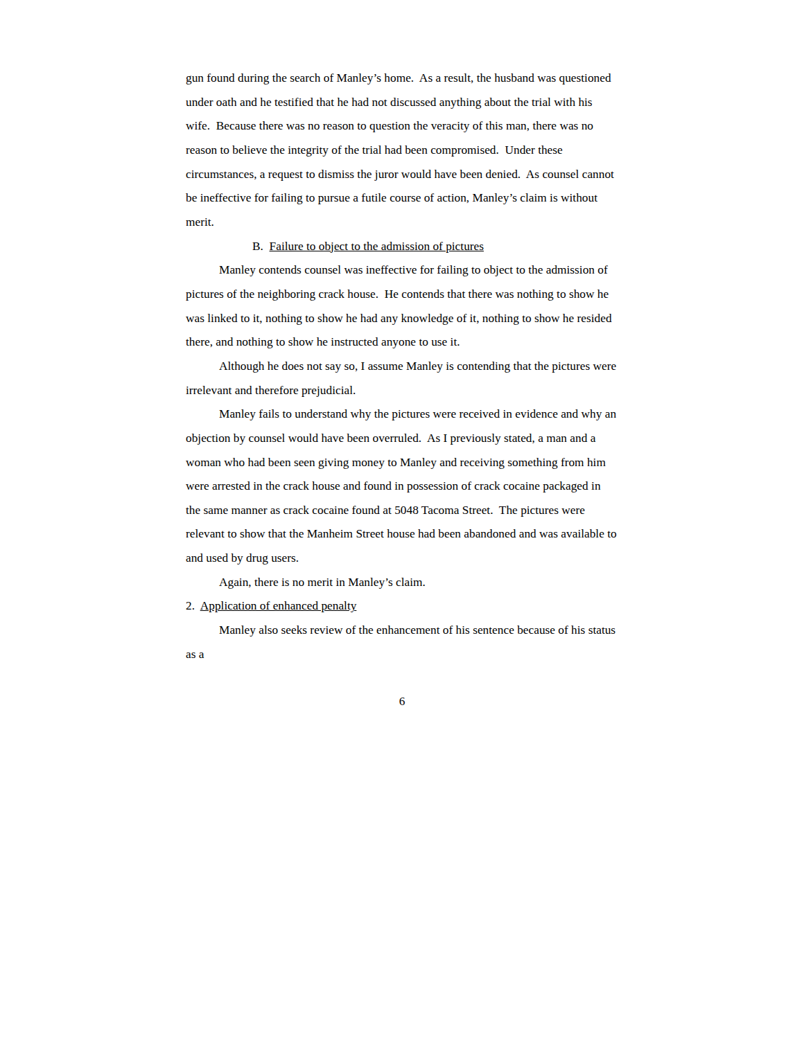gun found during the search of Manley’s home. As a result, the husband was questioned under oath and he testified that he had not discussed anything about the trial with his wife. Because there was no reason to question the veracity of this man, there was no reason to believe the integrity of the trial had been compromised. Under these circumstances, a request to dismiss the juror would have been denied. As counsel cannot be ineffective for failing to pursue a futile course of action, Manley’s claim is without merit.
B. Failure to object to the admission of pictures
Manley contends counsel was ineffective for failing to object to the admission of pictures of the neighboring crack house. He contends that there was nothing to show he was linked to it, nothing to show he had any knowledge of it, nothing to show he resided there, and nothing to show he instructed anyone to use it.
Although he does not say so, I assume Manley is contending that the pictures were irrelevant and therefore prejudicial.
Manley fails to understand why the pictures were received in evidence and why an objection by counsel would have been overruled. As I previously stated, a man and a woman who had been seen giving money to Manley and receiving something from him were arrested in the crack house and found in possession of crack cocaine packaged in the same manner as crack cocaine found at 5048 Tacoma Street. The pictures were relevant to show that the Manheim Street house had been abandoned and was available to and used by drug users.
Again, there is no merit in Manley’s claim.
2. Application of enhanced penalty
Manley also seeks review of the enhancement of his sentence because of his status as a
6